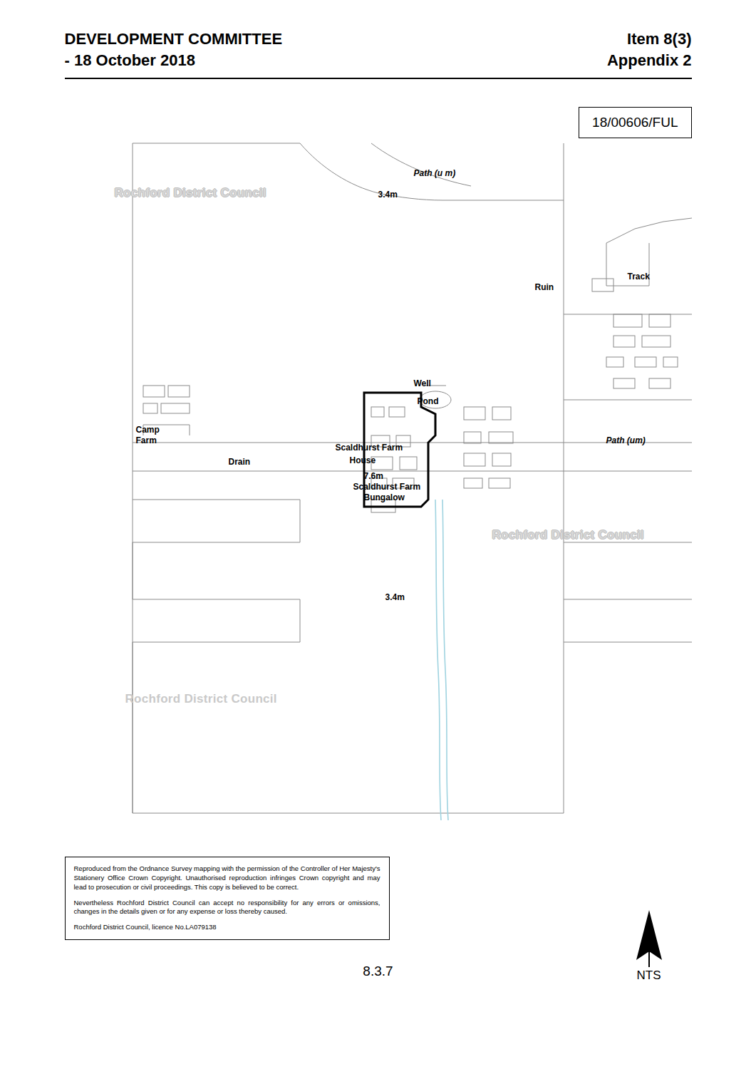DEVELOPMENT COMMITTEE
- 18 October 2018
Item 8(3)
Appendix 2
18/00606/FUL
Rochford District Council
Rochford District Council
Rochford District Council
Path (u m)
3.4m
Track
Ruin
Well
Pond
Camp
Farm
Drain
Scaldhurst Farm
House
7.6m
Scaldhurst Farm
Bungalow
Path (um)
3.4m
Reproduced from the Ordnance Survey mapping with the permission of the Controller of Her Majesty's Stationery Office Crown Copyright. Unauthorised reproduction infringes Crown copyright and may lead to prosecution or civil proceedings. This copy is believed to be correct.
Nevertheless Rochford District Council can accept no responsibility for any errors or omissions, changes in the details given or for any expense or loss thereby caused.
Rochford District Council, licence No.LA079138
8.3.7
NTS